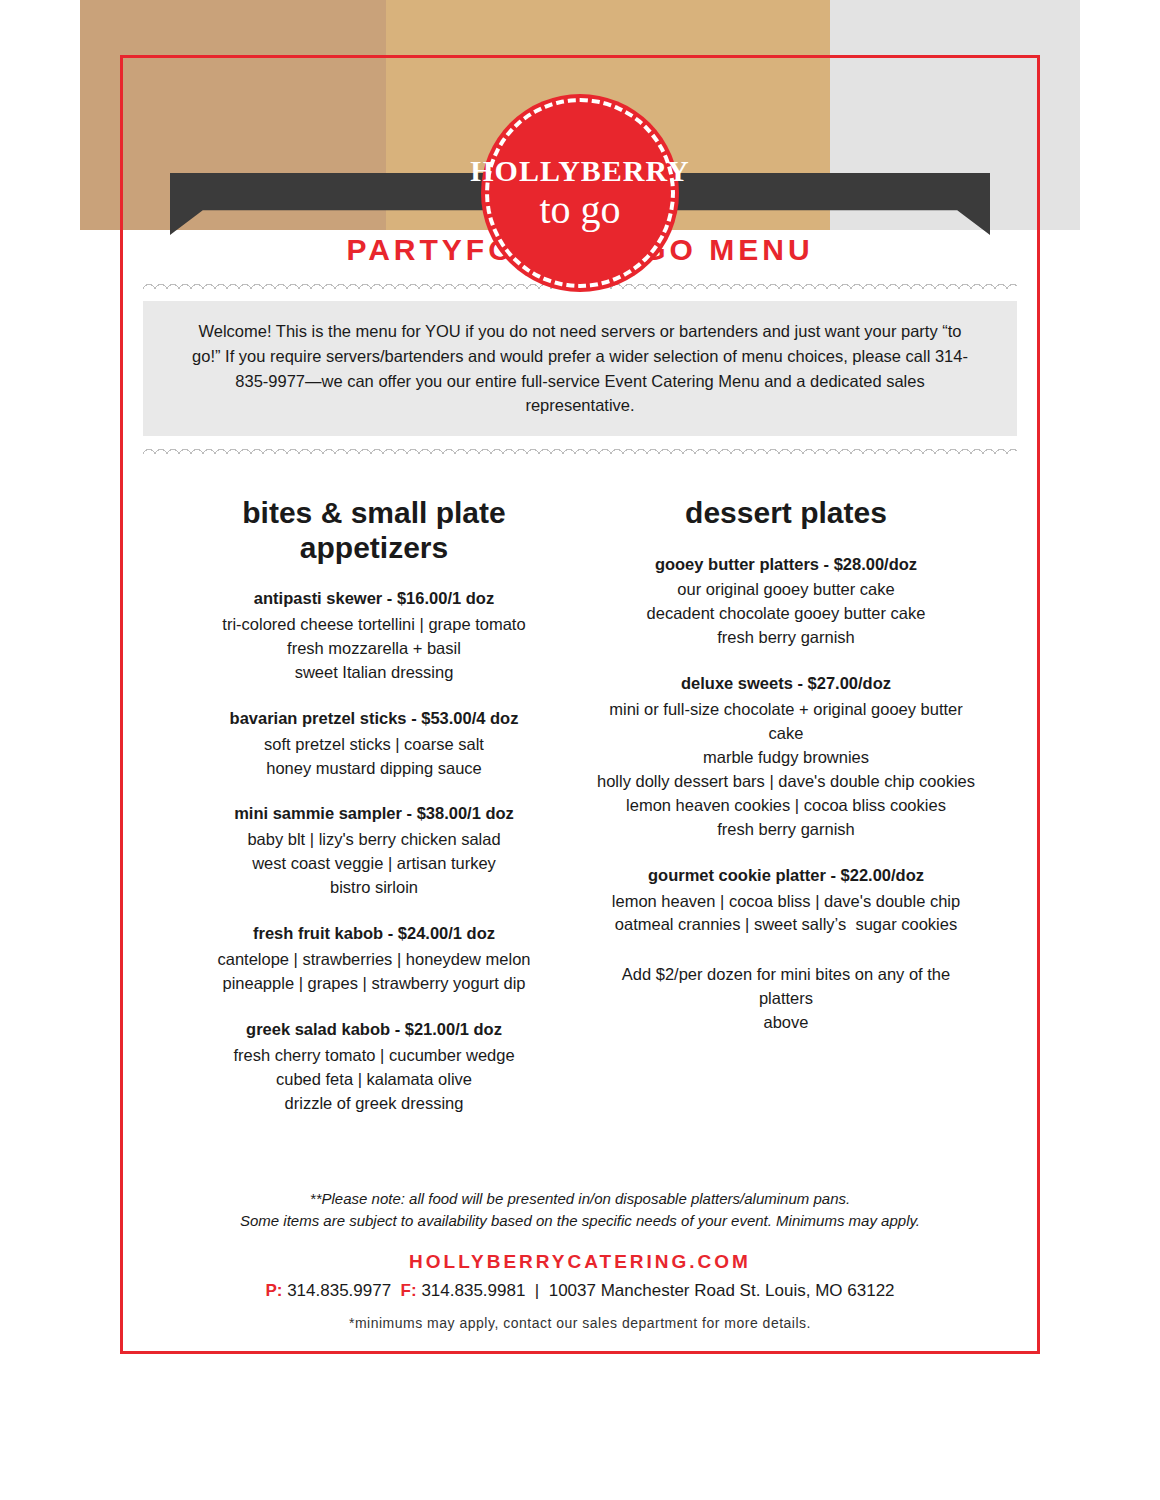Hollyberry to go
Partyfood To Go Menu
Welcome! This is the menu for YOU if you do not need servers or bartenders and just want your party “to go!” If you require servers/bartenders and would prefer a wider selection of menu choices, please call 314-835-9977—we can offer you our entire full-service Event Catering Menu and a dedicated sales representative.
bites & small plate
appetizers
antipasti skewer - $16.00/1 doz tri-colored cheese tortellini | grape tomato
fresh mozzarella + basil
sweet Italian dressing
bavarian pretzel sticks - $53.00/4 doz soft pretzel sticks | coarse salt
honey mustard dipping sauce
mini sammie sampler - $38.00/1 doz baby blt | lizy's berry chicken salad
west coast veggie | artisan turkey
bistro sirloin
fresh fruit kabob - $24.00/1 doz cantelope | strawberries | honeydew melon
pineapple | grapes | strawberry yogurt dip
greek salad kabob - $21.00/1 doz fresh cherry tomato | cucumber wedge
cubed feta | kalamata olive
drizzle of greek dressing
dessert plates
gooey butter platters - $28.00/doz our original gooey butter cake
decadent chocolate gooey butter cake
fresh berry garnish
deluxe sweets - $27.00/doz mini or full-size chocolate + original gooey butter cake
marble fudgy brownies
holly dolly dessert bars | dave's double chip cookies
lemon heaven cookies | cocoa bliss cookies
fresh berry garnish
gourmet cookie platter - $22.00/doz lemon heaven | cocoa bliss | dave's double chip
oatmeal crannies | sweet sally’s sugar cookies
Add $2/per dozen for mini bites on any of the platters
above
**Please note: all food will be presented in/on disposable platters/aluminum pans.
Some items are subject to availability based on the specific needs of your event. Minimums may apply.
HOLLYBERRYCATERING.COM
P: 314.835.9977 F: 314.835.9981 | 10037 Manchester Road St. Louis, MO 63122
*minimums may apply, contact our sales department for more details.